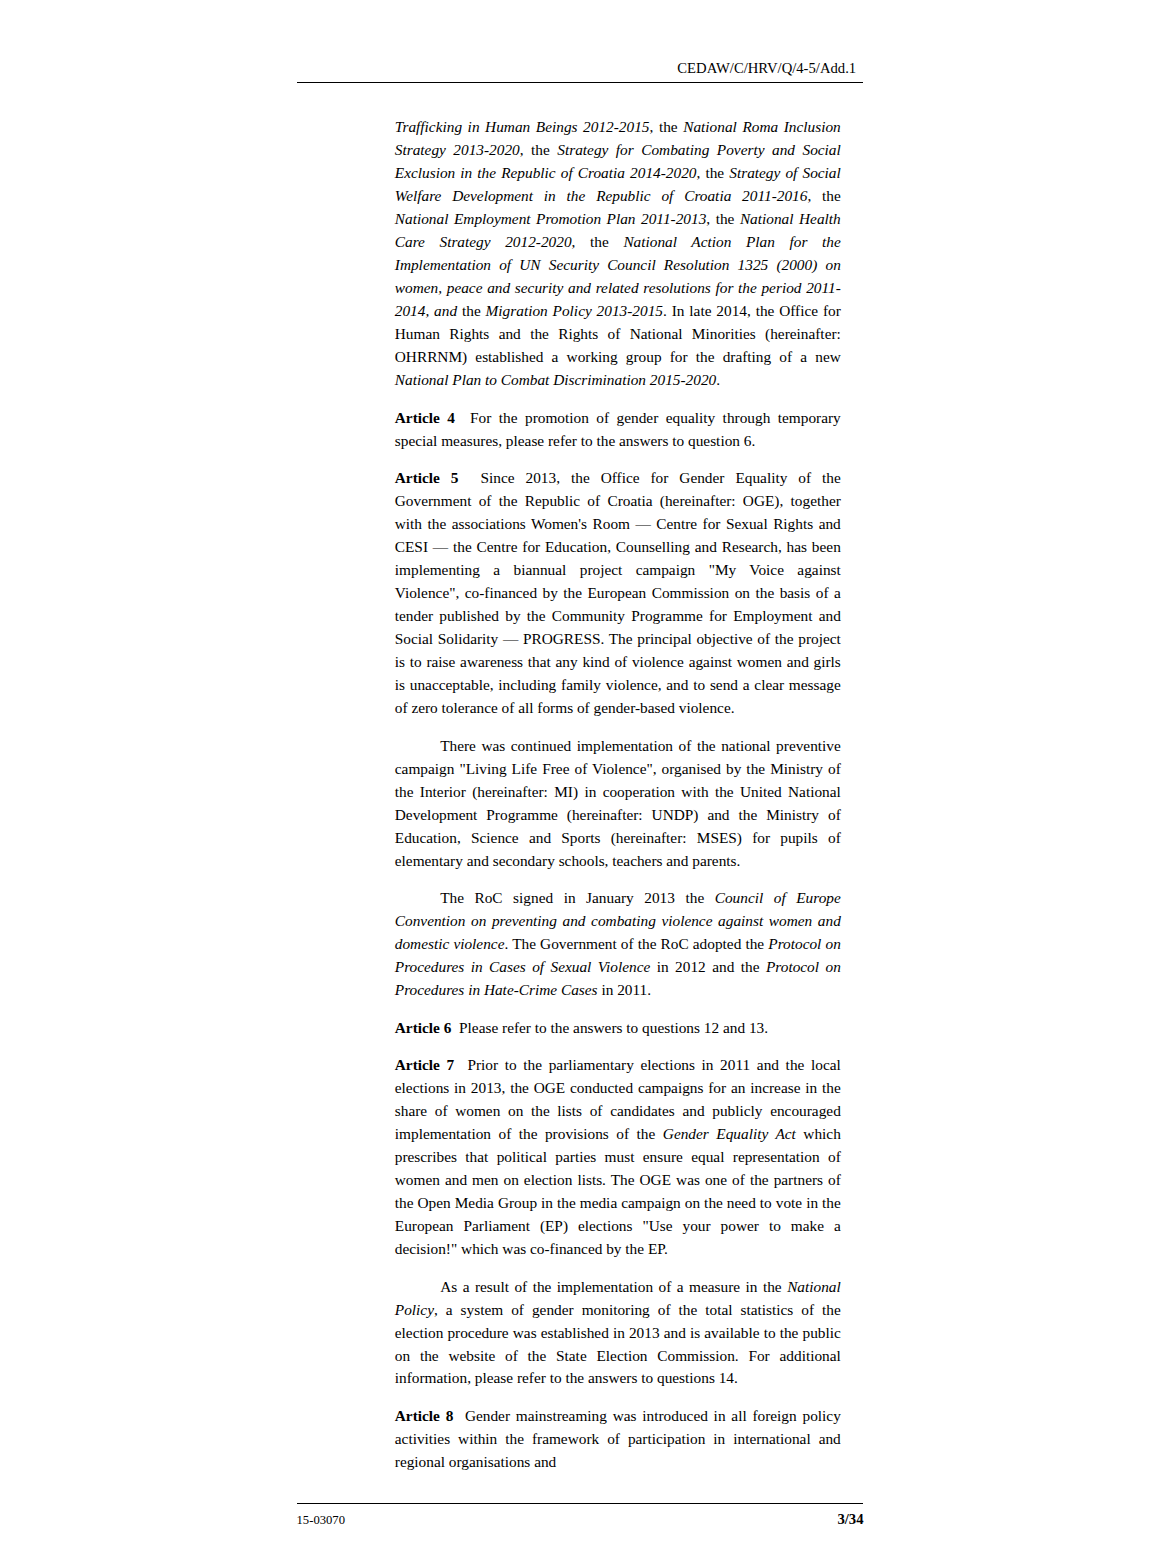CEDAW/C/HRV/Q/4-5/Add.1
Trafficking in Human Beings 2012-2015, the National Roma Inclusion Strategy 2013-2020, the Strategy for Combating Poverty and Social Exclusion in the Republic of Croatia 2014-2020, the Strategy of Social Welfare Development in the Republic of Croatia 2011-2016, the National Employment Promotion Plan 2011-2013, the National Health Care Strategy 2012-2020, the National Action Plan for the Implementation of UN Security Council Resolution 1325 (2000) on women, peace and security and related resolutions for the period 2011-2014, and the Migration Policy 2013-2015. In late 2014, the Office for Human Rights and the Rights of National Minorities (hereinafter: OHRRNM) established a working group for the drafting of a new National Plan to Combat Discrimination 2015-2020.
Article 4 For the promotion of gender equality through temporary special measures, please refer to the answers to question 6.
Article 5 Since 2013, the Office for Gender Equality of the Government of the Republic of Croatia (hereinafter: OGE), together with the associations Women's Room — Centre for Sexual Rights and CESI — the Centre for Education, Counselling and Research, has been implementing a biannual project campaign "My Voice against Violence", co-financed by the European Commission on the basis of a tender published by the Community Programme for Employment and Social Solidarity — PROGRESS. The principal objective of the project is to raise awareness that any kind of violence against women and girls is unacceptable, including family violence, and to send a clear message of zero tolerance of all forms of gender-based violence.
There was continued implementation of the national preventive campaign "Living Life Free of Violence", organised by the Ministry of the Interior (hereinafter: MI) in cooperation with the United National Development Programme (hereinafter: UNDP) and the Ministry of Education, Science and Sports (hereinafter: MSES) for pupils of elementary and secondary schools, teachers and parents.
The RoC signed in January 2013 the Council of Europe Convention on preventing and combating violence against women and domestic violence. The Government of the RoC adopted the Protocol on Procedures in Cases of Sexual Violence in 2012 and the Protocol on Procedures in Hate-Crime Cases in 2011.
Article 6 Please refer to the answers to questions 12 and 13.
Article 7 Prior to the parliamentary elections in 2011 and the local elections in 2013, the OGE conducted campaigns for an increase in the share of women on the lists of candidates and publicly encouraged implementation of the provisions of the Gender Equality Act which prescribes that political parties must ensure equal representation of women and men on election lists. The OGE was one of the partners of the Open Media Group in the media campaign on the need to vote in the European Parliament (EP) elections "Use your power to make a decision!" which was co-financed by the EP.
As a result of the implementation of a measure in the National Policy, a system of gender monitoring of the total statistics of the election procedure was established in 2013 and is available to the public on the website of the State Election Commission. For additional information, please refer to the answers to questions 14.
Article 8 Gender mainstreaming was introduced in all foreign policy activities within the framework of participation in international and regional organisations and
15-03070 3/34